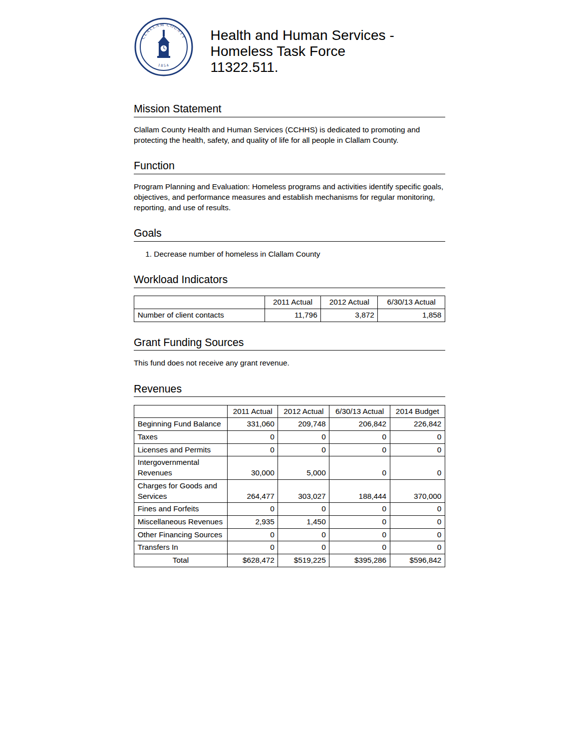CLALLAM COUNTY 1854
Health and Human Services - Homeless Task Force
11322.511.
Mission Statement
Clallam County Health and Human Services (CCHHS) is dedicated to promoting and protecting the health, safety, and quality of life for all people in Clallam County.
Function
Program Planning and Evaluation: Homeless programs and activities identify specific goals, objectives, and performance measures and establish mechanisms for regular monitoring, reporting, and use of results.
Goals
Decrease number of homeless in Clallam County
Workload Indicators
| | 2011 Actual | 2012 Actual | 6/30/13 Actual |
| --- | --- | --- | --- |
| Number of client contacts | 11,796 | 3,872 | 1,858 |
Grant Funding Sources
This fund does not receive any grant revenue.
Revenues
| | 2011 Actual | 2012 Actual | 6/30/13 Actual | 2014 Budget |
| --- | --- | --- | --- | --- |
| Beginning Fund Balance | 331,060 | 209,748 | 206,842 | 226,842 |
| Taxes | 0 | 0 | 0 | 0 |
| Licenses and Permits | 0 | 0 | 0 | 0 |
| Intergovernmental Revenues | 30,000 | 5,000 | 0 | 0 |
| Charges for Goods and Services | 264,477 | 303,027 | 188,444 | 370,000 |
| Fines and Forfeits | 0 | 0 | 0 | 0 |
| Miscellaneous Revenues | 2,935 | 1,450 | 0 | 0 |
| Other Financing Sources | 0 | 0 | 0 | 0 |
| Transfers In | 0 | 0 | 0 | 0 |
| Total | $628,472 | $519,225 | $395,286 | $596,842 |